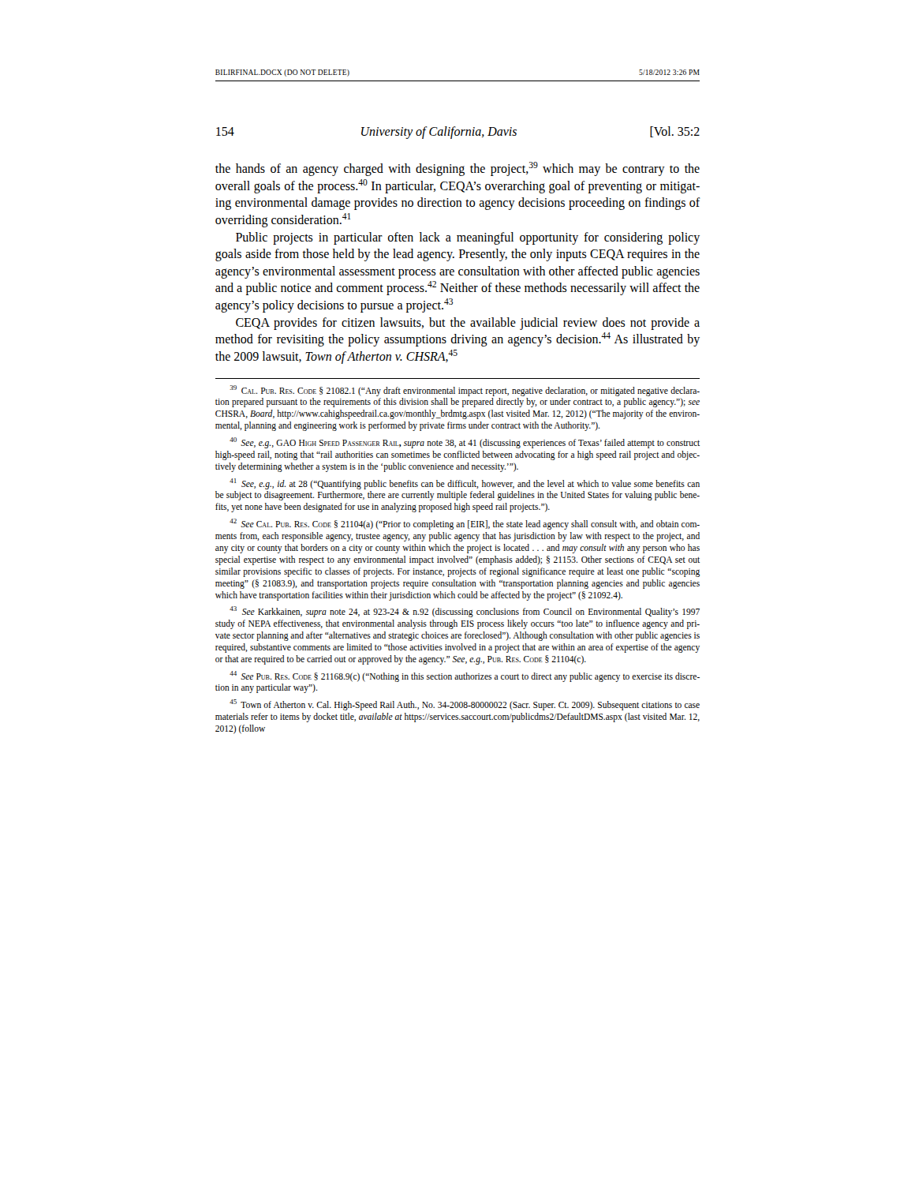BilirFinal.docx (Do Not Delete) 5/18/2012 3:26 PM
154 University of California, Davis [Vol. 35:2
the hands of an agency charged with designing the project,39 which may be contrary to the overall goals of the process.40 In particular, CEQA’s overarching goal of preventing or mitigating environmental damage provides no direction to agency decisions proceeding on findings of overriding consideration.41
Public projects in particular often lack a meaningful opportunity for considering policy goals aside from those held by the lead agency. Presently, the only inputs CEQA requires in the agency’s environmental assessment process are consultation with other affected public agencies and a public notice and comment process.42 Neither of these methods necessarily will affect the agency’s policy decisions to pursue a project.43
CEQA provides for citizen lawsuits, but the available judicial review does not provide a method for revisiting the policy assumptions driving an agency’s decision.44 As illustrated by the 2009 lawsuit, Town of Atherton v. CHSRA,45
39 Cal. Pub. Res. Code § 21082.1 (“Any draft environmental impact report, negative declaration, or mitigated negative declaration prepared pursuant to the requirements of this division shall be prepared directly by, or under contract to, a public agency.”); see CHSRA, Board, http://www.cahighspeedrail.ca.gov/monthly_brdmtg.aspx (last visited Mar. 12, 2012) (“The majority of the environmental, planning and engineering work is performed by private firms under contract with the Authority.”).
40 See, e.g., GAO High Speed Passenger Rail, supra note 38, at 41 (discussing experiences of Texas’ failed attempt to construct high-speed rail, noting that “rail authorities can sometimes be conflicted between advocating for a high speed rail project and objectively determining whether a system is in the ‘public convenience and necessity.’”).
41 See, e.g., id. at 28 (“Quantifying public benefits can be difficult, however, and the level at which to value some benefits can be subject to disagreement. Furthermore, there are currently multiple federal guidelines in the United States for valuing public benefits, yet none have been designated for use in analyzing proposed high speed rail projects.”).
42 See Cal. Pub. Res. Code § 21104(a) (“Prior to completing an [EIR], the state lead agency shall consult with, and obtain comments from, each responsible agency, trustee agency, any public agency that has jurisdiction by law with respect to the project, and any city or county that borders on a city or county within which the project is located . . . and may consult with any person who has special expertise with respect to any environmental impact involved” (emphasis added); § 21153. Other sections of CEQA set out similar provisions specific to classes of projects. For instance, projects of regional significance require at least one public “scoping meeting” (§ 21083.9), and transportation projects require consultation with “transportation planning agencies and public agencies which have transportation facilities within their jurisdiction which could be affected by the project” (§ 21092.4).
43 See Karkkainen, supra note 24, at 923-24 & n.92 (discussing conclusions from Council on Environmental Quality’s 1997 study of NEPA effectiveness, that environmental analysis through EIS process likely occurs “too late” to influence agency and private sector planning and after “alternatives and strategic choices are foreclosed”). Although consultation with other public agencies is required, substantive comments are limited to “those activities involved in a project that are within an area of expertise of the agency or that are required to be carried out or approved by the agency.” See, e.g., Pub. Res. Code § 21104(c).
44 See Pub. Res. Code § 21168.9(c) (“Nothing in this section authorizes a court to direct any public agency to exercise its discretion in any particular way”).
45 Town of Atherton v. Cal. High-Speed Rail Auth., No. 34-2008-80000022 (Sacr. Super. Ct. 2009). Subsequent citations to case materials refer to items by docket title, available at https://services.saccourt.com/publicdms2/DefaultDMS.aspx (last visited Mar. 12, 2012) (follow